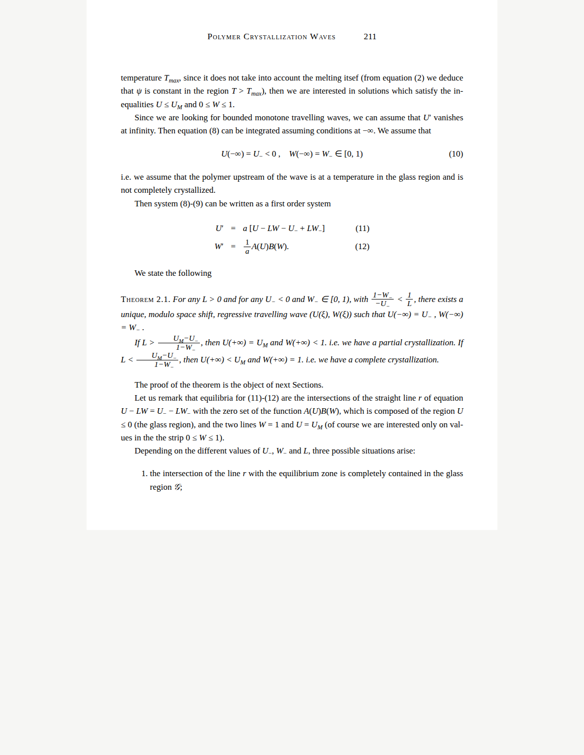Polymer Crystallization Waves 211
temperature Tmax, since it does not take into account the melting itsef (from equation (2) we deduce that ψ is constant in the region T > Tmax), then we are interested in solutions which satisfy the inequalities U ≤ UM and 0 ≤ W ≤ 1.
Since we are looking for bounded monotone travelling waves, we can assume that U′ vanishes at infinity. Then equation (8) can be integrated assuming conditions at −∞. We assume that
U(−∞) = U− < 0 , W(−∞) = W− ∈ [0, 1) (10)
i.e. we assume that the polymer upstream of the wave is at a temperature in the glass region and is not completely crystallized.
Then system (8)-(9) can be written as a first order system
| U ′ | = | a [ U − LW − U − + LW − ] | (11) |
| W ′ | = | 1 a A ( U ) B ( W ). | (12) |
We state the following
Theorem 2.1. For any L > 0 and for any U− < 0 and W− ∈ [0, 1), with 1−W−−U− < 1 L, there exists a unique, modulo space shift, regressive travelling wave (U(ξ), W(ξ)) such that U(−∞) = U− , W(−∞) = W− .
If L > UM−U−1−W−, then U(+∞) = UM and W(+∞) < 1. i.e. we have a partial crystallization. If L < UM−U−1−W−, then U(+∞) < UM and W(+∞) = 1. i.e. we have a complete crystallization.
The proof of the theorem is the object of next Sections.
Let us remark that equilibria for (11)-(12) are the intersections of the straight line r of equation U − LW = U− − LW− with the zero set of the function A(U)B(W), which is composed of the region U ≤ 0 (the glass region), and the two lines W = 1 and U = UM (of course we are interested only on values in the the strip 0 ≤ W ≤ 1).
Depending on the different values of U−, W− and L, three possible situations arise:
the intersection of the line r with the equilibrium zone is completely contained in the glass region 𝒢;